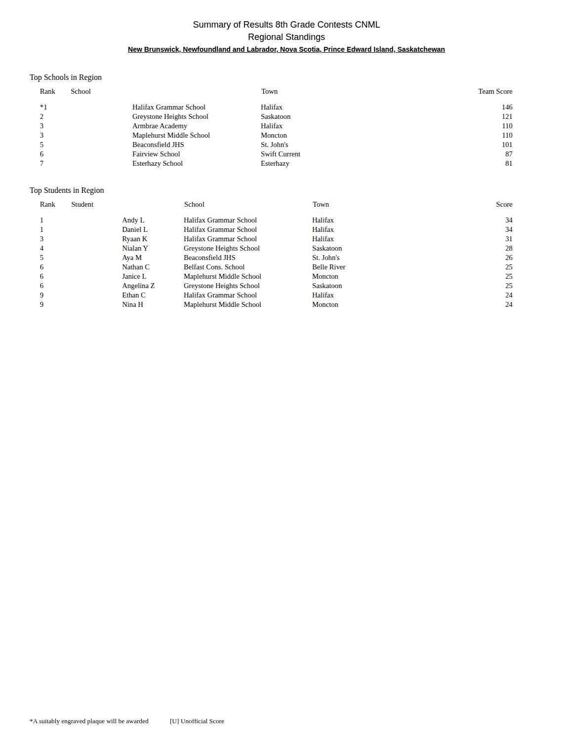Summary of Results 8th Grade Contests CNML
Regional Standings
New Brunswick, Newfoundland and Labrador, Nova Scotia, Prince Edward Island, Saskatchewan
Top Schools in Region
| Rank | School | Town | Team Score |
| --- | --- | --- | --- |
| *1 | Halifax Grammar School | Halifax | 146 |
| 2 | Greystone Heights School | Saskatoon | 121 |
| 3 | Armbrae Academy | Halifax | 110 |
| 3 | Maplehurst Middle School | Moncton | 110 |
| 5 | Beaconsfield JHS | St. John's | 101 |
| 6 | Fairview School | Swift Current | 87 |
| 7 | Esterhazy School | Esterhazy | 81 |
Top Students in Region
| Rank | Student | School | Town | Score |
| --- | --- | --- | --- | --- |
| 1 | Andy L | Halifax Grammar School | Halifax | 34 |
| 1 | Daniel L | Halifax Grammar School | Halifax | 34 |
| 3 | Ryaan K | Halifax Grammar School | Halifax | 31 |
| 4 | Nialan Y | Greystone Heights School | Saskatoon | 28 |
| 5 | Aya M | Beaconsfield JHS | St. John's | 26 |
| 6 | Nathan C | Belfast Cons. School | Belle River | 25 |
| 6 | Janice L | Maplehurst Middle School | Moncton | 25 |
| 6 | Angelina Z | Greystone Heights School | Saskatoon | 25 |
| 9 | Ethan C | Halifax Grammar School | Halifax | 24 |
| 9 | Nina H | Maplehurst Middle School | Moncton | 24 |
*A suitably engraved plaque will be awarded [U] Unofficial Score